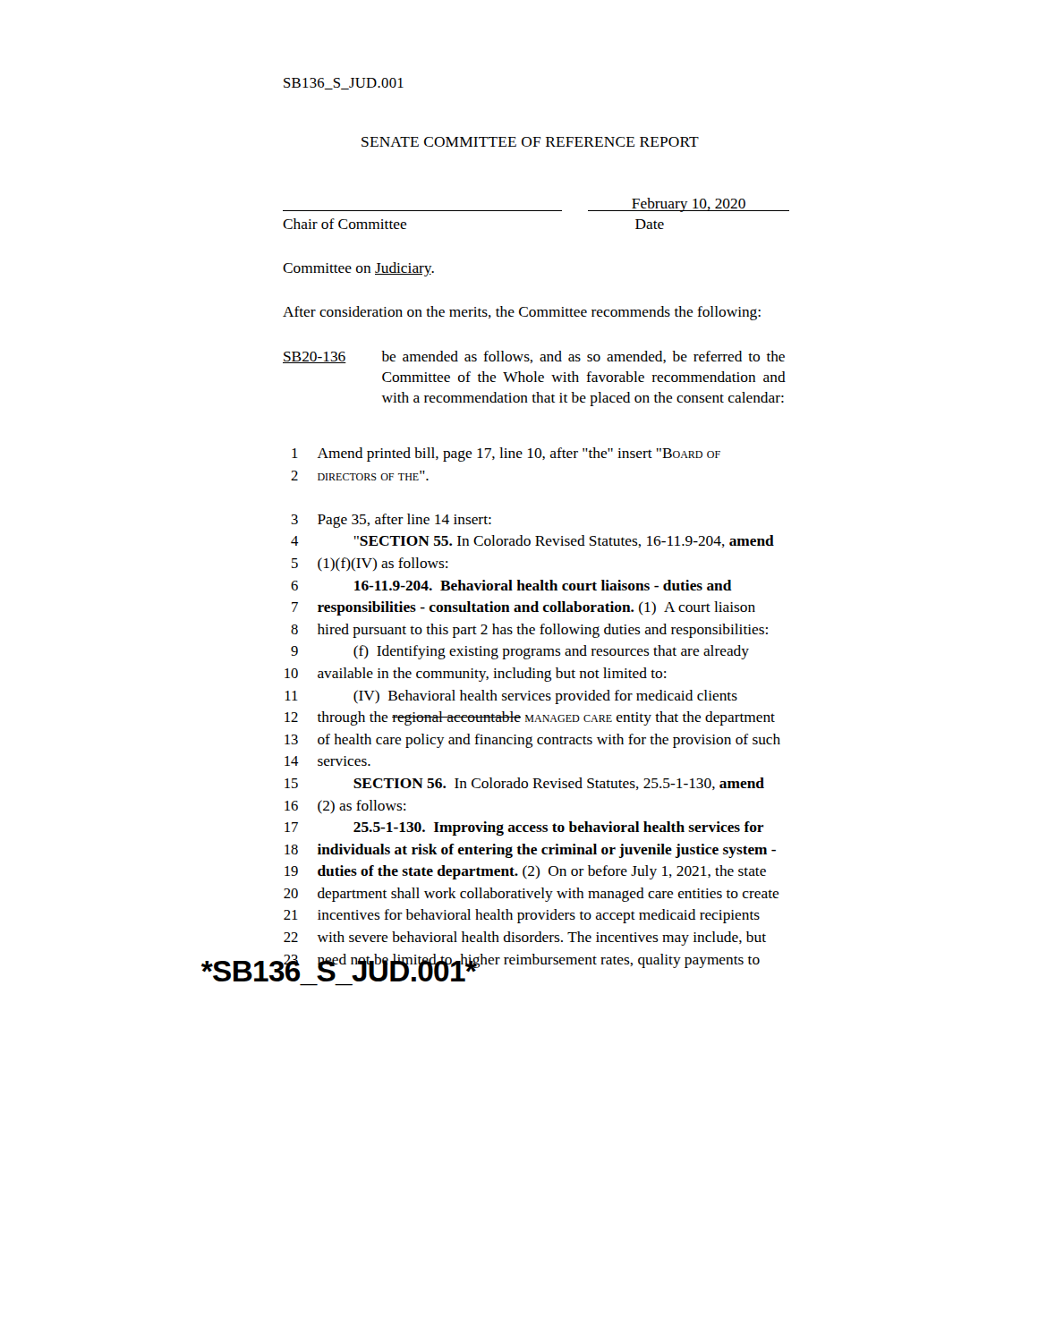SB136_S_JUD.001
SENATE COMMITTEE OF REFERENCE REPORT
February 10, 2020
Chair of Committee
Date
Committee on Judiciary.
After consideration on the merits, the Committee recommends the following:
SB20-136
be amended as follows, and as so amended, be referred to the Committee of the Whole with favorable recommendation and with a recommendation that it be placed on the consent calendar:
| 1 | Amend printed bill, page 17, line 10, after "the" insert " Board of |
| 2 | directors of the ". |
| 3 | Page 35, after line 14 insert: |
| 4 | " SECTION 55. In Colorado Revised Statutes, 16-11.9-204, amend |
| 5 | (1)(f)(IV) as follows: |
| 6 | 16-11.9-204. Behavioral health court liaisons - duties and |
| 7 | responsibilities - consultation and collaboration. (1) A court liaison |
| 8 | hired pursuant to this part 2 has the following duties and responsibilities: |
| 9 | (f) Identifying existing programs and resources that are already |
| 10 | available in the community, including but not limited to: |
| 11 | (IV) Behavioral health services provided for medicaid clients |
| 12 | through the regional accountable managed care entity that the department |
| 13 | of health care policy and financing contracts with for the provision of such |
| 14 | services. |
| 15 | SECTION 56. In Colorado Revised Statutes, 25.5-1-130, amend |
| 16 | (2) as follows: |
| 17 | 25.5-1-130. Improving access to behavioral health services for |
| 18 | individuals at risk of entering the criminal or juvenile justice system - |
| 19 | duties of the state department. (2) On or before July 1, 2021, the state |
| 20 | department shall work collaboratively with managed care entities to create |
| 21 | incentives for behavioral health providers to accept medicaid recipients |
| 22 | with severe behavioral health disorders. The incentives may include, but |
| 23 | need not be limited to, higher reimbursement rates, quality payments to |
*SB136_S_JUD.001*